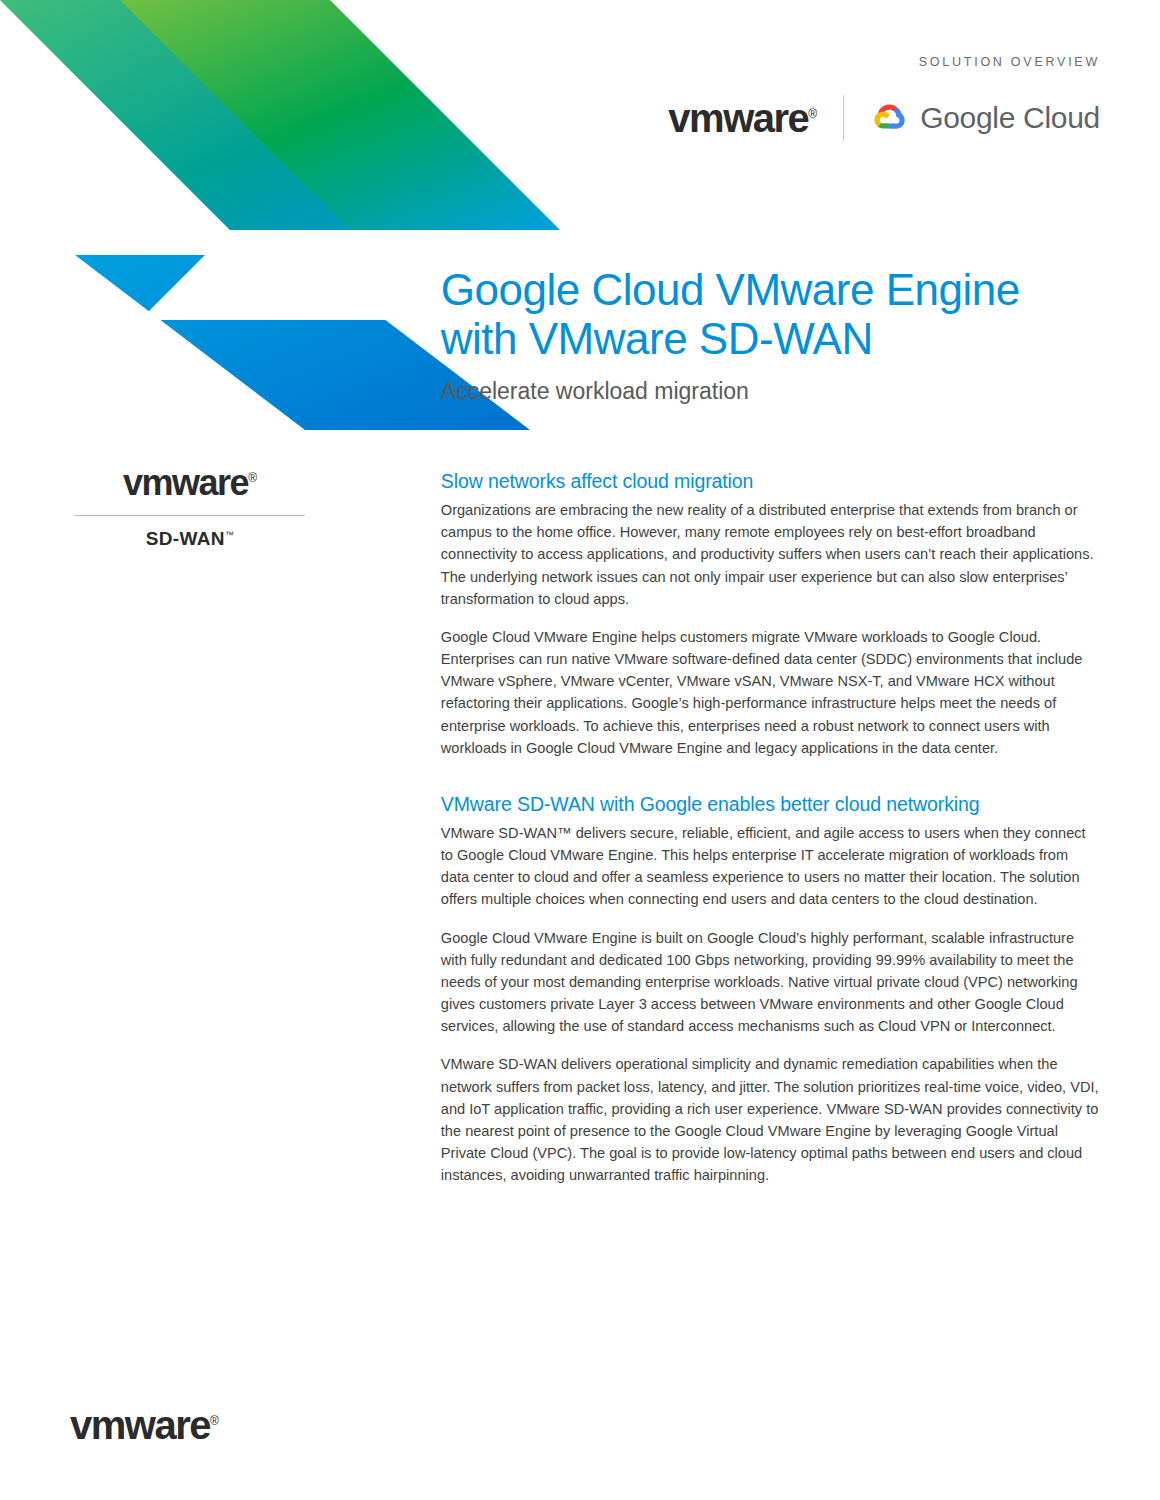SOLUTION OVERVIEW
vmware®
Google Cloud
Google Cloud VMware Engine
with VMware SD-WAN
Accelerate workload migration
vmware®
SD-WAN™
Slow networks affect cloud migration
Organizations are embracing the new reality of a distributed enterprise that extends from branch or campus to the home office. However, many remote employees rely on best-effort broadband connectivity to access applications, and productivity suffers when users can’t reach their applications. The underlying network issues can not only impair user experience but can also slow enterprises’ transformation to cloud apps.
Google Cloud VMware Engine helps customers migrate VMware workloads to Google Cloud. Enterprises can run native VMware software-defined data center (SDDC) environments that include VMware vSphere, VMware vCenter, VMware vSAN, VMware NSX-T, and VMware HCX without refactoring their applications. Google’s high-performance infrastructure helps meet the needs of enterprise workloads. To achieve this, enterprises need a robust network to connect users with workloads in Google Cloud VMware Engine and legacy applications in the data center.
VMware SD-WAN with Google enables better cloud networking
VMware SD-WAN™ delivers secure, reliable, efficient, and agile access to users when they connect to Google Cloud VMware Engine. This helps enterprise IT accelerate migration of workloads from data center to cloud and offer a seamless experience to users no matter their location. The solution offers multiple choices when connecting end users and data centers to the cloud destination.
Google Cloud VMware Engine is built on Google Cloud’s highly performant, scalable infrastructure with fully redundant and dedicated 100 Gbps networking, providing 99.99% availability to meet the needs of your most demanding enterprise workloads. Native virtual private cloud (VPC) networking gives customers private Layer 3 access between VMware environments and other Google Cloud services, allowing the use of standard access mechanisms such as Cloud VPN or Interconnect.
VMware SD-WAN delivers operational simplicity and dynamic remediation capabilities when the network suffers from packet loss, latency, and jitter. The solution prioritizes real-time voice, video, VDI, and IoT application traffic, providing a rich user experience. VMware SD-WAN provides connectivity to the nearest point of presence to the Google Cloud VMware Engine by leveraging Google Virtual Private Cloud (VPC). The goal is to provide low-latency optimal paths between end users and cloud instances, avoiding unwarranted traffic hairpinning.
vmware®